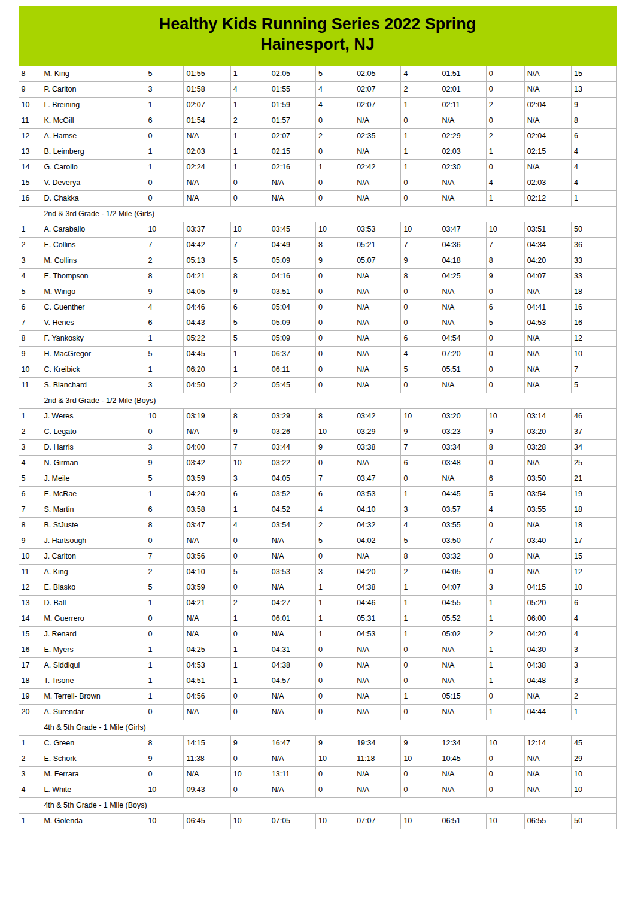Healthy Kids Running Series 2022 Spring
Hainesport, NJ
| 8 | M. King | 5 | 01:55 | 1 | 02:05 | 5 | 02:05 | 4 | 01:51 | 0 | N/A | 15 |
| 9 | P. Carlton | 3 | 01:58 | 4 | 01:55 | 4 | 02:07 | 2 | 02:01 | 0 | N/A | 13 |
| 10 | L. Breining | 1 | 02:07 | 1 | 01:59 | 4 | 02:07 | 1 | 02:11 | 2 | 02:04 | 9 |
| 11 | K. McGill | 6 | 01:54 | 2 | 01:57 | 0 | N/A | 0 | N/A | 0 | N/A | 8 |
| 12 | A. Hamse | 0 | N/A | 1 | 02:07 | 2 | 02:35 | 1 | 02:29 | 2 | 02:04 | 6 |
| 13 | B. Leimberg | 1 | 02:03 | 1 | 02:15 | 0 | N/A | 1 | 02:03 | 1 | 02:15 | 4 |
| 14 | G. Carollo | 1 | 02:24 | 1 | 02:16 | 1 | 02:42 | 1 | 02:30 | 0 | N/A | 4 |
| 15 | V. Deverya | 0 | N/A | 0 | N/A | 0 | N/A | 0 | N/A | 4 | 02:03 | 4 |
| 16 | D. Chakka | 0 | N/A | 0 | N/A | 0 | N/A | 0 | N/A | 1 | 02:12 | 1 |
| | 2nd & 3rd Grade - 1/2 Mile (Girls) |
| 1 | A. Caraballo | 10 | 03:37 | 10 | 03:45 | 10 | 03:53 | 10 | 03:47 | 10 | 03:51 | 50 |
| 2 | E. Collins | 7 | 04:42 | 7 | 04:49 | 8 | 05:21 | 7 | 04:36 | 7 | 04:34 | 36 |
| 3 | M. Collins | 2 | 05:13 | 5 | 05:09 | 9 | 05:07 | 9 | 04:18 | 8 | 04:20 | 33 |
| 4 | E. Thompson | 8 | 04:21 | 8 | 04:16 | 0 | N/A | 8 | 04:25 | 9 | 04:07 | 33 |
| 5 | M. Wingo | 9 | 04:05 | 9 | 03:51 | 0 | N/A | 0 | N/A | 0 | N/A | 18 |
| 6 | C. Guenther | 4 | 04:46 | 6 | 05:04 | 0 | N/A | 0 | N/A | 6 | 04:41 | 16 |
| 7 | V. Henes | 6 | 04:43 | 5 | 05:09 | 0 | N/A | 0 | N/A | 5 | 04:53 | 16 |
| 8 | F. Yankosky | 1 | 05:22 | 5 | 05:09 | 0 | N/A | 6 | 04:54 | 0 | N/A | 12 |
| 9 | H. MacGregor | 5 | 04:45 | 1 | 06:37 | 0 | N/A | 4 | 07:20 | 0 | N/A | 10 |
| 10 | C. Kreibick | 1 | 06:20 | 1 | 06:11 | 0 | N/A | 5 | 05:51 | 0 | N/A | 7 |
| 11 | S. Blanchard | 3 | 04:50 | 2 | 05:45 | 0 | N/A | 0 | N/A | 0 | N/A | 5 |
| | 2nd & 3rd Grade - 1/2 Mile (Boys) |
| 1 | J. Weres | 10 | 03:19 | 8 | 03:29 | 8 | 03:42 | 10 | 03:20 | 10 | 03:14 | 46 |
| 2 | C. Legato | 0 | N/A | 9 | 03:26 | 10 | 03:29 | 9 | 03:23 | 9 | 03:20 | 37 |
| 3 | D. Harris | 3 | 04:00 | 7 | 03:44 | 9 | 03:38 | 7 | 03:34 | 8 | 03:28 | 34 |
| 4 | N. Girman | 9 | 03:42 | 10 | 03:22 | 0 | N/A | 6 | 03:48 | 0 | N/A | 25 |
| 5 | J. Meile | 5 | 03:59 | 3 | 04:05 | 7 | 03:47 | 0 | N/A | 6 | 03:50 | 21 |
| 6 | E. McRae | 1 | 04:20 | 6 | 03:52 | 6 | 03:53 | 1 | 04:45 | 5 | 03:54 | 19 |
| 7 | S. Martin | 6 | 03:58 | 1 | 04:52 | 4 | 04:10 | 3 | 03:57 | 4 | 03:55 | 18 |
| 8 | B. StJuste | 8 | 03:47 | 4 | 03:54 | 2 | 04:32 | 4 | 03:55 | 0 | N/A | 18 |
| 9 | J. Hartsough | 0 | N/A | 0 | N/A | 5 | 04:02 | 5 | 03:50 | 7 | 03:40 | 17 |
| 10 | J. Carlton | 7 | 03:56 | 0 | N/A | 0 | N/A | 8 | 03:32 | 0 | N/A | 15 |
| 11 | A. King | 2 | 04:10 | 5 | 03:53 | 3 | 04:20 | 2 | 04:05 | 0 | N/A | 12 |
| 12 | E. Blasko | 5 | 03:59 | 0 | N/A | 1 | 04:38 | 1 | 04:07 | 3 | 04:15 | 10 |
| 13 | D. Ball | 1 | 04:21 | 2 | 04:27 | 1 | 04:46 | 1 | 04:55 | 1 | 05:20 | 6 |
| 14 | M. Guerrero | 0 | N/A | 1 | 06:01 | 1 | 05:31 | 1 | 05:52 | 1 | 06:00 | 4 |
| 15 | J. Renard | 0 | N/A | 0 | N/A | 1 | 04:53 | 1 | 05:02 | 2 | 04:20 | 4 |
| 16 | E. Myers | 1 | 04:25 | 1 | 04:31 | 0 | N/A | 0 | N/A | 1 | 04:30 | 3 |
| 17 | A. Siddiqui | 1 | 04:53 | 1 | 04:38 | 0 | N/A | 0 | N/A | 1 | 04:38 | 3 |
| 18 | T. Tisone | 1 | 04:51 | 1 | 04:57 | 0 | N/A | 0 | N/A | 1 | 04:48 | 3 |
| 19 | M. Terrell- Brown | 1 | 04:56 | 0 | N/A | 0 | N/A | 1 | 05:15 | 0 | N/A | 2 |
| 20 | A. Surendar | 0 | N/A | 0 | N/A | 0 | N/A | 0 | N/A | 1 | 04:44 | 1 |
| | 4th & 5th Grade - 1 Mile (Girls) |
| 1 | C. Green | 8 | 14:15 | 9 | 16:47 | 9 | 19:34 | 9 | 12:34 | 10 | 12:14 | 45 |
| 2 | E. Schork | 9 | 11:38 | 0 | N/A | 10 | 11:18 | 10 | 10:45 | 0 | N/A | 29 |
| 3 | M. Ferrara | 0 | N/A | 10 | 13:11 | 0 | N/A | 0 | N/A | 0 | N/A | 10 |
| 4 | L. White | 10 | 09:43 | 0 | N/A | 0 | N/A | 0 | N/A | 0 | N/A | 10 |
| | 4th & 5th Grade - 1 Mile (Boys) |
| 1 | M. Golenda | 10 | 06:45 | 10 | 07:05 | 10 | 07:07 | 10 | 06:51 | 10 | 06:55 | 50 |